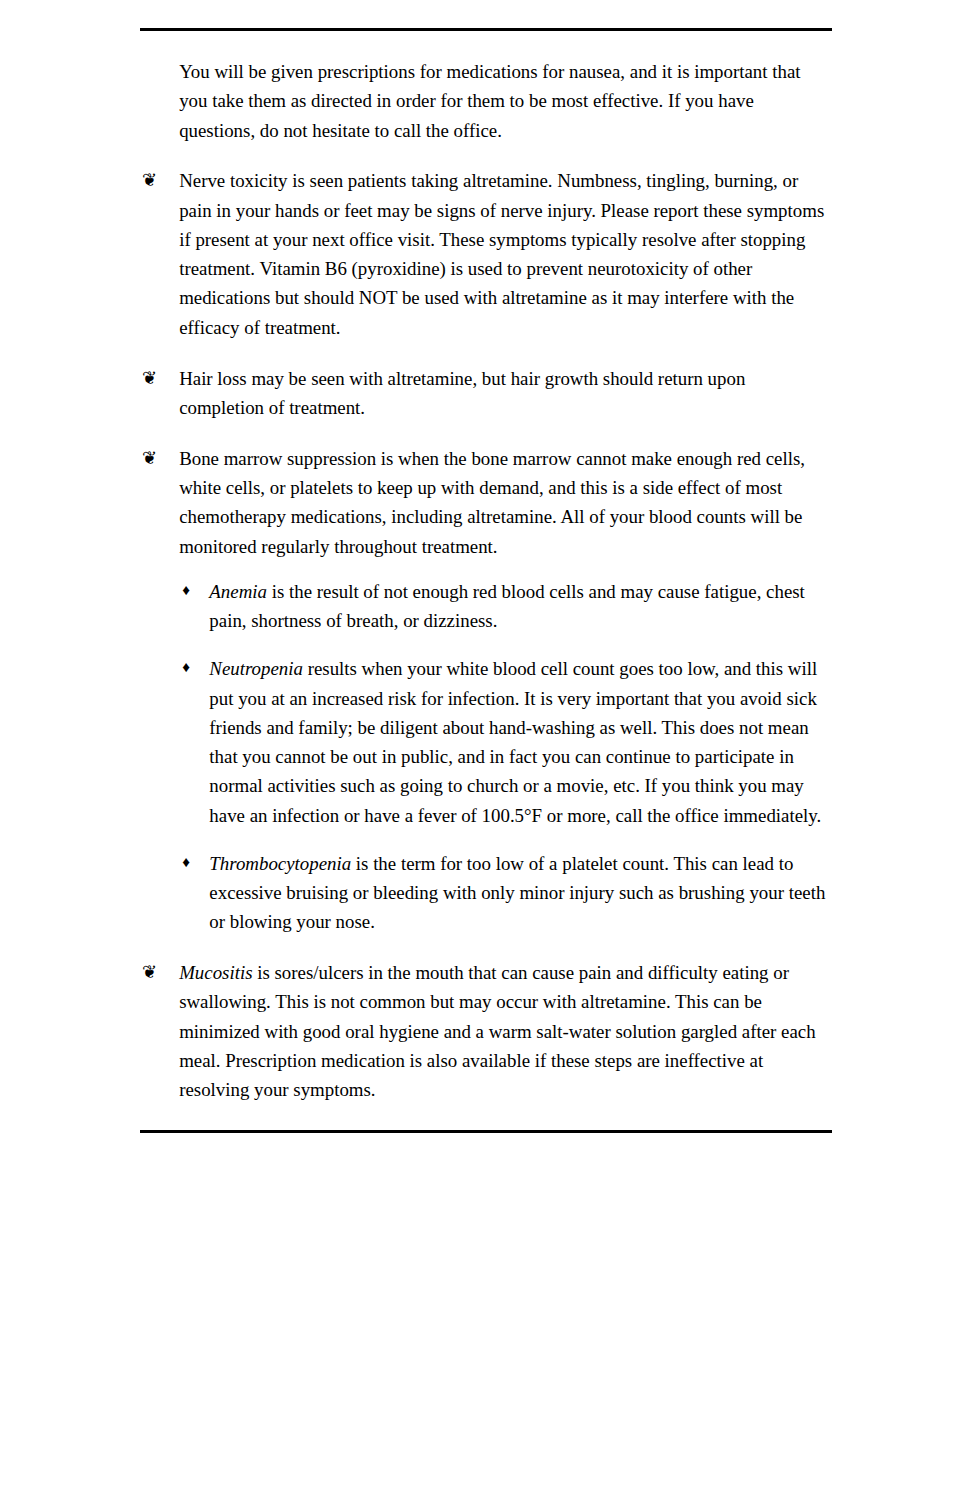You will be given prescriptions for medications for nausea, and it is important that you take them as directed in order for them to be most effective. If you have questions, do not hesitate to call the office.
Nerve toxicity is seen patients taking altretamine. Numbness, tingling, burning, or pain in your hands or feet may be signs of nerve injury. Please report these symptoms if present at your next office visit. These symptoms typically resolve after stopping treatment. Vitamin B6 (pyroxidine) is used to prevent neurotoxicity of other medications but should NOT be used with altretamine as it may interfere with the efficacy of treatment.
Hair loss may be seen with altretamine, but hair growth should return upon completion of treatment.
Bone marrow suppression is when the bone marrow cannot make enough red cells, white cells, or platelets to keep up with demand, and this is a side effect of most chemotherapy medications, including altretamine. All of your blood counts will be monitored regularly throughout treatment.
Anemia is the result of not enough red blood cells and may cause fatigue, chest pain, shortness of breath, or dizziness.
Neutropenia results when your white blood cell count goes too low, and this will put you at an increased risk for infection. It is very important that you avoid sick friends and family; be diligent about hand-washing as well. This does not mean that you cannot be out in public, and in fact you can continue to participate in normal activities such as going to church or a movie, etc. If you think you may have an infection or have a fever of 100.5°F or more, call the office immediately.
Thrombocytopenia is the term for too low of a platelet count. This can lead to excessive bruising or bleeding with only minor injury such as brushing your teeth or blowing your nose.
Mucositis is sores/ulcers in the mouth that can cause pain and difficulty eating or swallowing. This is not common but may occur with altretamine. This can be minimized with good oral hygiene and a warm salt-water solution gargled after each meal. Prescription medication is also available if these steps are ineffective at resolving your symptoms.